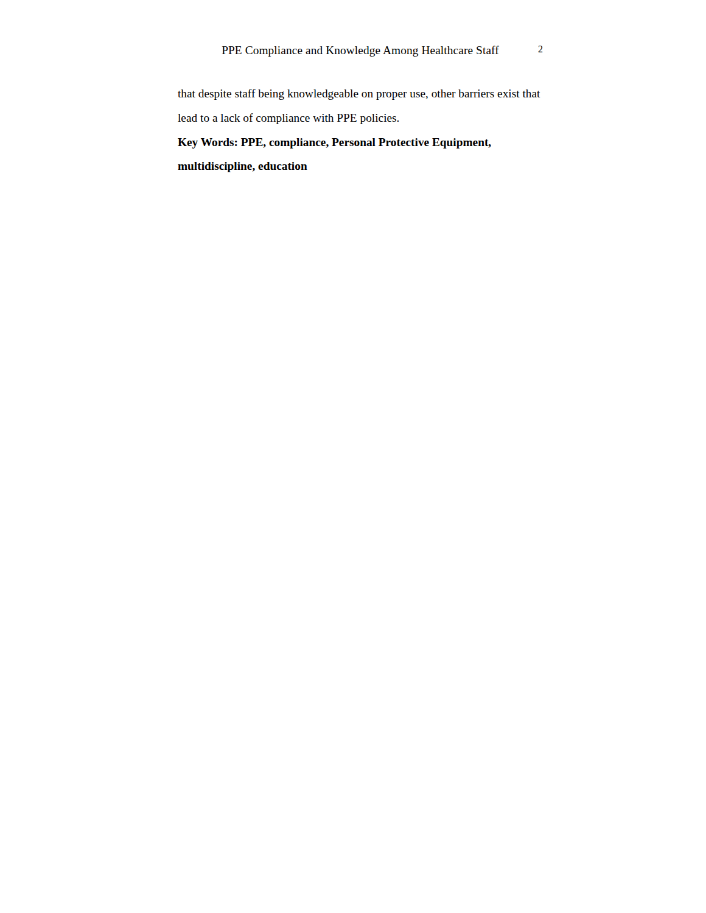PPE Compliance and Knowledge Among Healthcare Staff 2
that despite staff being knowledgeable on proper use, other barriers exist that lead to a lack of compliance with PPE policies.
Key Words: PPE, compliance, Personal Protective Equipment, multidiscipline, education